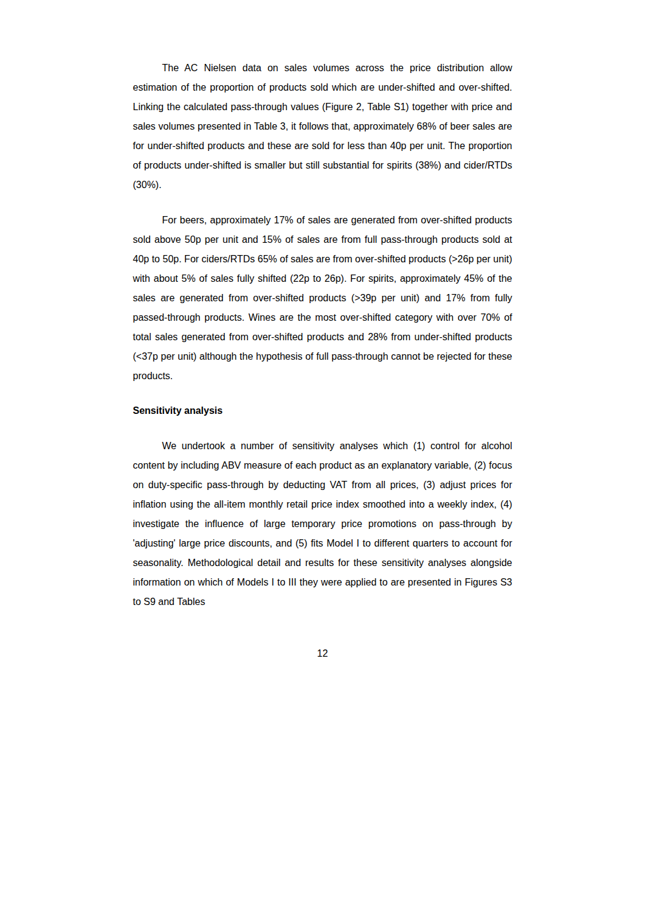The AC Nielsen data on sales volumes across the price distribution allow estimation of the proportion of products sold which are under-shifted and over-shifted. Linking the calculated pass-through values (Figure 2, Table S1) together with price and sales volumes presented in Table 3, it follows that, approximately 68% of beer sales are for under-shifted products and these are sold for less than 40p per unit. The proportion of products under-shifted is smaller but still substantial for spirits (38%) and cider/RTDs (30%).
For beers, approximately 17% of sales are generated from over-shifted products sold above 50p per unit and 15% of sales are from full pass-through products sold at 40p to 50p. For ciders/RTDs 65% of sales are from over-shifted products (>26p per unit) with about 5% of sales fully shifted (22p to 26p). For spirits, approximately 45% of the sales are generated from over-shifted products (>39p per unit) and 17% from fully passed-through products. Wines are the most over-shifted category with over 70% of total sales generated from over-shifted products and 28% from under-shifted products (<37p per unit) although the hypothesis of full pass-through cannot be rejected for these products.
Sensitivity analysis
We undertook a number of sensitivity analyses which (1) control for alcohol content by including ABV measure of each product as an explanatory variable, (2) focus on duty-specific pass-through by deducting VAT from all prices, (3) adjust prices for inflation using the all-item monthly retail price index smoothed into a weekly index, (4) investigate the influence of large temporary price promotions on pass-through by 'adjusting' large price discounts, and (5) fits Model I to different quarters to account for seasonality. Methodological detail and results for these sensitivity analyses alongside information on which of Models I to III they were applied to are presented in Figures S3 to S9 and Tables
12